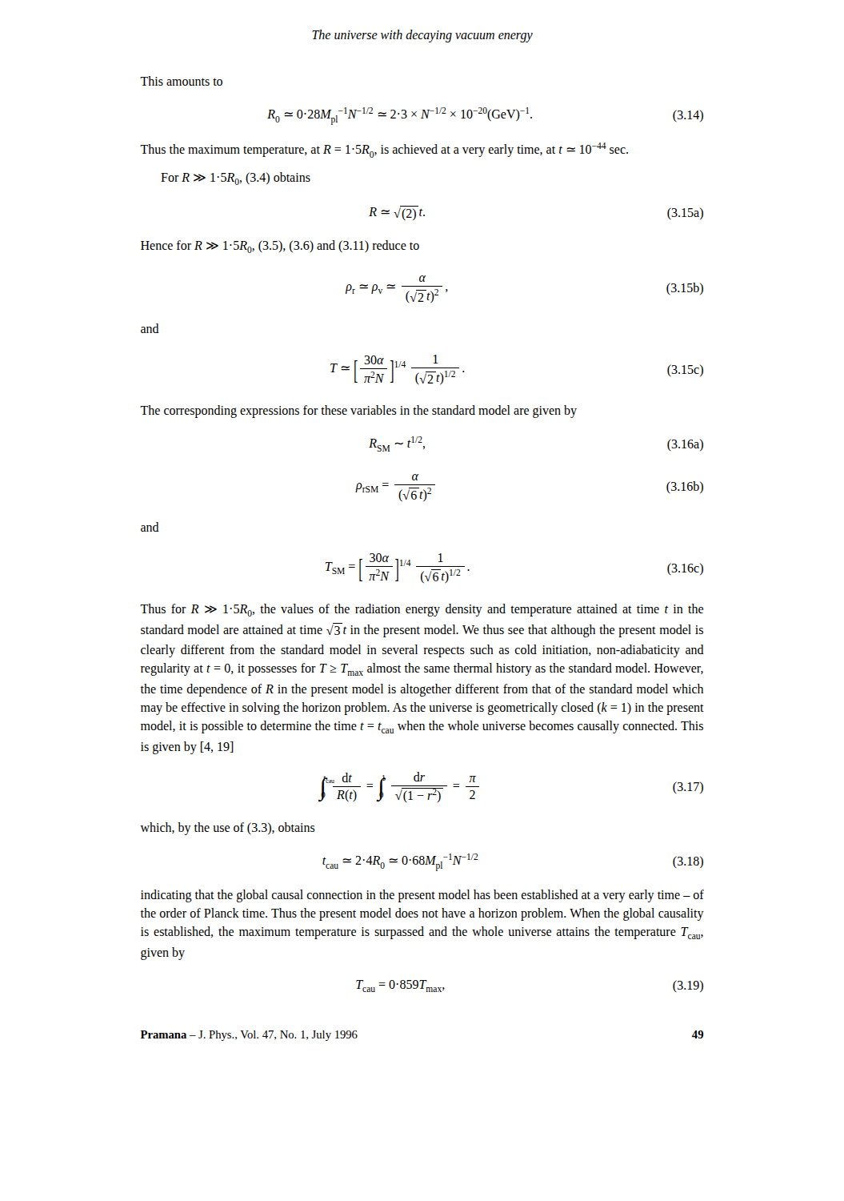The universe with decaying vacuum energy
This amounts to
R0 ≃ 0·28Mpl−1N−1/2 ≃ 2·3 × N−1/2 × 10−20(GeV)−1.
(3.14)
Thus the maximum temperature, at R = 1·5R0, is achieved at a very early time, at t ≃ 10−44 sec.
For R ≫ 1·5R0, (3.4) obtains
R ≃ √(2) t.
(3.15a)
Hence for R ≫ 1·5R0, (3.5), (3.6) and (3.11) reduce to
ρr ≃ ρv ≃ α(√2 t)2,
(3.15b)
and
T ≃ [30α π2N] 1/4 1(√2 t)1/2.
(3.15c)
The corresponding expressions for these variables in the standard model are given by
RSM ∼ t1/2,
(3.16a)
ρrSM = α(√6 t)2
(3.16b)
and
TSM = [30α π2N] 1/4 1(√6 t)1/2.
(3.16c)
Thus for R ≫ 1·5R0, the values of the radiation energy density and temperature attained at time t in the standard model are attained at time √3 t in the present model. We thus see that although the present model is clearly different from the standard model in several respects such as cold initiation, non-adiabaticity and regularity at t = 0, it possesses for T ≥ Tmax almost the same thermal history as the standard model. However, the time dependence of R in the present model is altogether different from that of the standard model which may be effective in solving the horizon problem. As the universe is geometrically closed (k = 1) in the present model, it is possible to determine the time t = tcau when the whole universe becomes causally connected. This is given by [4, 19]
∫tcau 0 dt R(t) = ∫10 dr√(1 − r2) = π 2
(3.17)
which, by the use of (3.3), obtains
tcau ≃ 2·4R0 ≃ 0·68Mpl−1N−1/2
(3.18)
indicating that the global causal connection in the present model has been established at a very early time – of the order of Planck time. Thus the present model does not have a horizon problem. When the global causality is established, the maximum temperature is surpassed and the whole universe attains the temperature Tcau, given by
Tcau = 0·859Tmax,
(3.19)
Pramana – J. Phys., Vol. 47, No. 1, July 1996 49